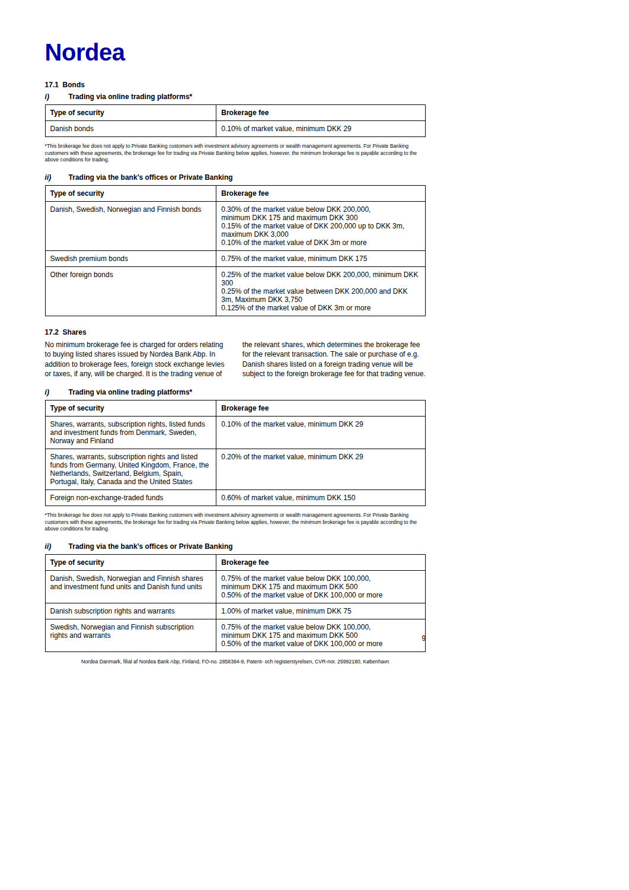Nordea
17.1 Bonds
i) Trading via online trading platforms*
| Type of security | Brokerage fee |
| --- | --- |
| Danish bonds | 0.10% of market value, minimum DKK 29 |
*This brokerage fee does not apply to Private Banking customers with investment advisory agreements or wealth management agreements. For Private Banking customers with these agreements, the brokerage fee for trading via Private Banking below applies, however, the minimum brokerage fee is payable according to the above conditions for trading.
ii) Trading via the bank’s offices or Private Banking
| Type of security | Brokerage fee |
| --- | --- |
| Danish, Swedish, Norwegian and Finnish bonds | 0.30% of the market value below DKK 200,000, minimum DKK 175 and maximum DKK 300 0.15% of the market value of DKK 200,000 up to DKK 3m, maximum DKK 3,000 0.10% of the market value of DKK 3m or more |
| Swedish premium bonds | 0.75% of the market value, minimum DKK 175 |
| Other foreign bonds | 0.25% of the market value below DKK 200,000, minimum DKK 300 0.25% of the market value between DKK 200,000 and DKK 3m, Maximum DKK 3,750 0.125% of the market value of DKK 3m or more |
17.2 Shares
No minimum brokerage fee is charged for orders relating to buying listed shares issued by Nordea Bank Abp. In addition to brokerage fees, foreign stock exchange levies or taxes, if any, will be charged. It is the trading venue of
the relevant shares, which determines the brokerage fee for the relevant transaction. The sale or purchase of e.g. Danish shares listed on a foreign trading venue will be subject to the foreign brokerage fee for that trading venue.
i) Trading via online trading platforms*
| Type of security | Brokerage fee |
| --- | --- |
| Shares, warrants, subscription rights, listed funds and investment funds from Denmark, Sweden, Norway and Finland | 0.10% of the market value, minimum DKK 29 |
| Shares, warrants, subscription rights and listed funds from Germany, United Kingdom, France, the Netherlands, Switzerland, Belgium, Spain, Portugal, Italy, Canada and the United States | 0.20% of the market value, minimum DKK 29 |
| Foreign non-exchange-traded funds | 0.60% of market value, minimum DKK 150 |
*This brokerage fee does not apply to Private Banking customers with investment advisory agreements or wealth management agreements. For Private Banking customers with these agreements, the brokerage fee for trading via Private Banking below applies, however, the minimum brokerage fee is payable according to the above conditions for trading.
ii) Trading via the bank’s offices or Private Banking
| Type of security | Brokerage fee |
| --- | --- |
| Danish, Swedish, Norwegian and Finnish shares and investment fund units and Danish fund units | 0.75% of the market value below DKK 100,000, minimum DKK 175 and maximum DKK 500 0.50% of the market value of DKK 100,000 or more |
| Danish subscription rights and warrants | 1.00% of market value, minimum DKK 75 |
| Swedish, Norwegian and Finnish subscription rights and warrants | 0.75% of the market value below DKK 100,000, minimum DKK 175 and maximum DKK 500 0.50% of the market value of DKK 100,000 or more |
9
Nordea Danmark, filial af Nordea Bank Abp, Finland, FO-no. 2858394-9, Patent- och registerstyrelsen, CVR-nor. 25992180, København